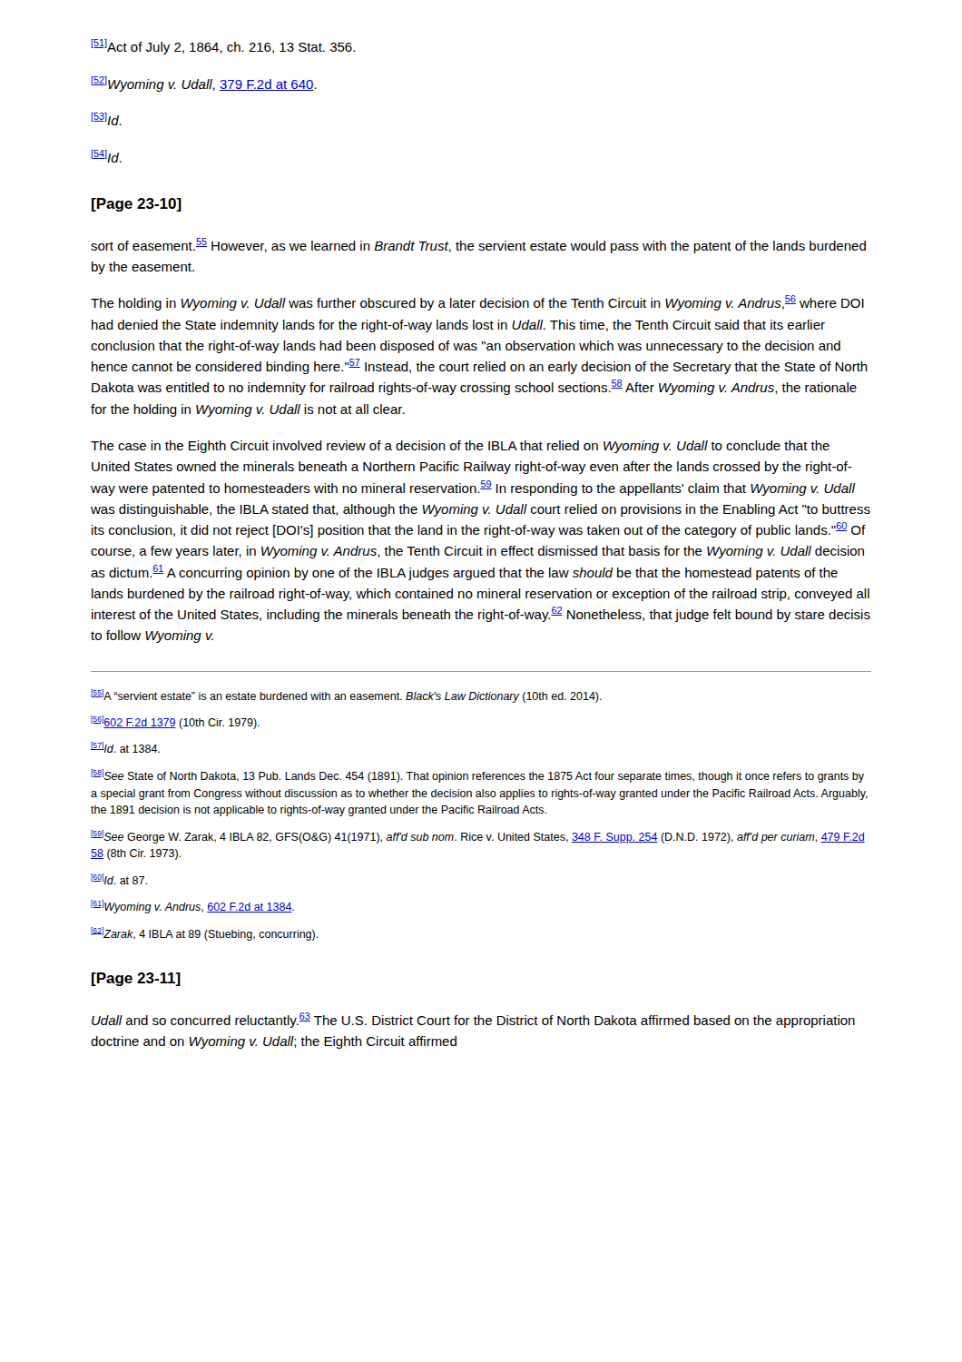[51]Act of July 2, 1864, ch. 216, 13 Stat. 356.
[52]Wyoming v. Udall, 379 F.2d at 640.
[53]Id.
[54]Id.
[Page 23-10]
sort of easement.55 However, as we learned in Brandt Trust, the servient estate would pass with the patent of the lands burdened by the easement.
The holding in Wyoming v. Udall was further obscured by a later decision of the Tenth Circuit in Wyoming v. Andrus,56 where DOI had denied the State indemnity lands for the right-of-way lands lost in Udall. This time, the Tenth Circuit said that its earlier conclusion that the right-of-way lands had been disposed of was "an observation which was unnecessary to the decision and hence cannot be considered binding here."57 Instead, the court relied on an early decision of the Secretary that the State of North Dakota was entitled to no indemnity for railroad rights-of-way crossing school sections.58 After Wyoming v. Andrus, the rationale for the holding in Wyoming v. Udall is not at all clear.
The case in the Eighth Circuit involved review of a decision of the IBLA that relied on Wyoming v. Udall to conclude that the United States owned the minerals beneath a Northern Pacific Railway right-of-way even after the lands crossed by the right-of-way were patented to homesteaders with no mineral reservation.59 In responding to the appellants' claim that Wyoming v. Udall was distinguishable, the IBLA stated that, although the Wyoming v. Udall court relied on provisions in the Enabling Act "to buttress its conclusion, it did not reject [DOI's] position that the land in the right-of-way was taken out of the category of public lands."60 Of course, a few years later, in Wyoming v. Andrus, the Tenth Circuit in effect dismissed that basis for the Wyoming v. Udall decision as dictum.61 A concurring opinion by one of the IBLA judges argued that the law should be that the homestead patents of the lands burdened by the railroad right-of-way, which contained no mineral reservation or exception of the railroad strip, conveyed all interest of the United States, including the minerals beneath the right-of-way.62 Nonetheless, that judge felt bound by stare decisis to follow Wyoming v.
[55]A “servient estate” is an estate burdened with an easement. Black's Law Dictionary (10th ed. 2014).
[56]602 F.2d 1379 (10th Cir. 1979).
[57]Id. at 1384.
[58]See State of North Dakota, 13 Pub. Lands Dec. 454 (1891). That opinion references the 1875 Act four separate times, though it once refers to grants by a special grant from Congress without discussion as to whether the decision also applies to rights-of-way granted under the Pacific Railroad Acts. Arguably, the 1891 decision is not applicable to rights-of-way granted under the Pacific Railroad Acts.
[59]See George W. Zarak, 4 IBLA 82, GFS(O&G) 41(1971), aff'd sub nom. Rice v. United States, 348 F. Supp. 254 (D.N.D. 1972), aff'd per curiam, 479 F.2d 58 (8th Cir. 1973).
[60]Id. at 87.
[61]Wyoming v. Andrus, 602 F.2d at 1384.
[62]Zarak, 4 IBLA at 89 (Stuebing, concurring).
[Page 23-11]
Udall and so concurred reluctantly.63 The U.S. District Court for the District of North Dakota affirmed based on the appropriation doctrine and on Wyoming v. Udall; the Eighth Circuit affirmed